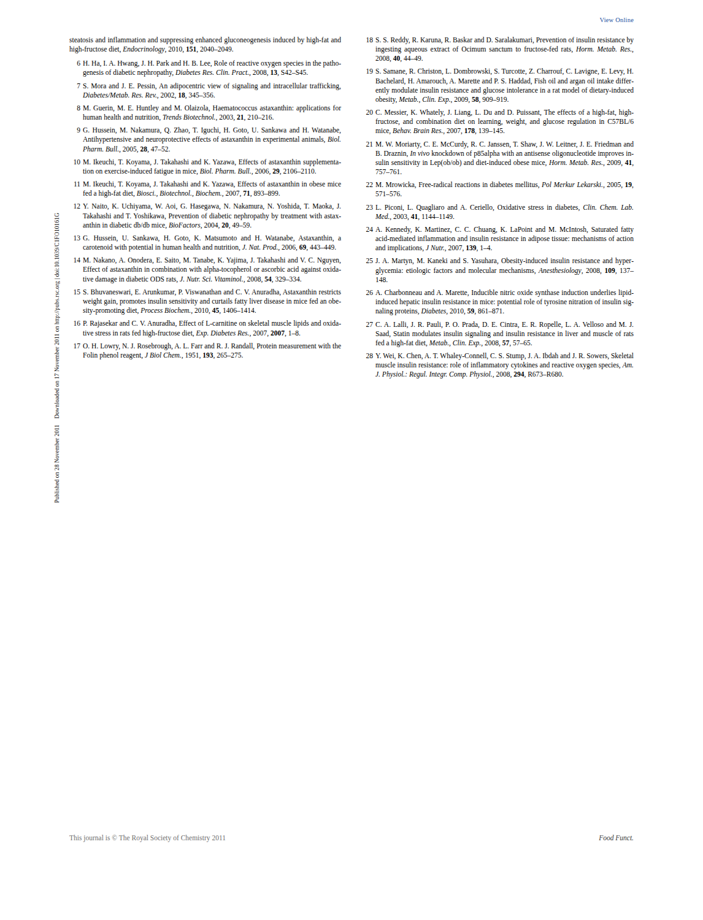View Online
Published on 28 November 2011 Downloaded on 17 November 2011 on http://pubs.rsc.org | doi:10.1039/C1FO10161G
steatosis and inflammation and suppressing enhanced gluconeogenesis induced by high-fat and high-fructose diet, Endocrinology, 2010, 151, 2040–2049.
6 H. Ha, I. A. Hwang, J. H. Park and H. B. Lee, Role of reactive oxygen species in the pathogenesis of diabetic nephropathy, Diabetes Res. Clin. Pract., 2008, 13, S42–S45.
7 S. Mora and J. E. Pessin, An adipocentric view of signaling and intracellular trafficking, Diabetes/Metab. Res. Rev., 2002, 18, 345–356.
8 M. Guerin, M. E. Huntley and M. Olaizola, Haematococcus astaxanthin: applications for human health and nutrition, Trends Biotechnol., 2003, 21, 210–216.
9 G. Hussein, M. Nakamura, Q. Zhao, T. Iguchi, H. Goto, U. Sankawa and H. Watanabe, Antihypertensive and neuroprotective effects of astaxanthin in experimental animals, Biol. Pharm. Bull., 2005, 28, 47–52.
10 M. Ikeuchi, T. Koyama, J. Takahashi and K. Yazawa, Effects of astaxanthin supplementation on exercise-induced fatigue in mice, Biol. Pharm. Bull., 2006, 29, 2106–2110.
11 M. Ikeuchi, T. Koyama, J. Takahashi and K. Yazawa, Effects of astaxanthin in obese mice fed a high-fat diet, Biosci., Biotechnol., Biochem., 2007, 71, 893–899.
12 Y. Naito, K. Uchiyama, W. Aoi, G. Hasegawa, N. Nakamura, N. Yoshida, T. Maoka, J. Takahashi and T. Yoshikawa, Prevention of diabetic nephropathy by treatment with astaxanthin in diabetic db/db mice, BioFactors, 2004, 20, 49–59.
13 G. Hussein, U. Sankawa, H. Goto, K. Matsumoto and H. Watanabe, Astaxanthin, a carotenoid with potential in human health and nutrition, J. Nat. Prod., 2006, 69, 443–449.
14 M. Nakano, A. Onodera, E. Saito, M. Tanabe, K. Yajima, J. Takahashi and V. C. Nguyen, Effect of astaxanthin in combination with alpha-tocopherol or ascorbic acid against oxidative damage in diabetic ODS rats, J. Nutr. Sci. Vitaminol., 2008, 54, 329–334.
15 S. Bhuvaneswari, E. Arunkumar, P. Viswanathan and C. V. Anuradha, Astaxanthin restricts weight gain, promotes insulin sensitivity and curtails fatty liver disease in mice fed an obesity-promoting diet, Process Biochem., 2010, 45, 1406–1414.
16 P. Rajasekar and C. V. Anuradha, Effect of L-carnitine on skeletal muscle lipids and oxidative stress in rats fed high-fructose diet, Exp. Diabetes Res., 2007, 2007, 1–8.
17 O. H. Lowry, N. J. Rosebrough, A. L. Farr and R. J. Randall, Protein measurement with the Folin phenol reagent, J Biol Chem., 1951, 193, 265–275.
18 S. S. Reddy, R. Karuna, R. Baskar and D. Saralakumari, Prevention of insulin resistance by ingesting aqueous extract of Ocimum sanctum to fructose-fed rats, Horm. Metab. Res., 2008, 40, 44–49.
19 S. Samane, R. Christon, L. Dombrowski, S. Turcotte, Z. Charrouf, C. Lavigne, E. Levy, H. Bachelard, H. Amarouch, A. Marette and P. S. Haddad, Fish oil and argan oil intake differently modulate insulin resistance and glucose intolerance in a rat model of dietary-induced obesity, Metab., Clin. Exp., 2009, 58, 909–919.
20 C. Messier, K. Whately, J. Liang, L. Du and D. Puissant, The effects of a high-fat, high-fructose, and combination diet on learning, weight, and glucose regulation in C57BL/6 mice, Behav. Brain Res., 2007, 178, 139–145.
21 M. W. Moriarty, C. E. McCurdy, R. C. Janssen, T. Shaw, J. W. Leitner, J. E. Friedman and B. Draznin, In vivo knockdown of p85alpha with an antisense oligonucleotide improves insulin sensitivity in Lep(ob/ob) and diet-induced obese mice, Horm. Metab. Res., 2009, 41, 757–761.
22 M. Mrowicka, Free-radical reactions in diabetes mellitus, Pol Merkur Lekarski., 2005, 19, 571–576.
23 L. Piconi, L. Quagliaro and A. Ceriello, Oxidative stress in diabetes, Clin. Chem. Lab. Med., 2003, 41, 1144–1149.
24 A. Kennedy, K. Martinez, C. C. Chuang, K. LaPoint and M. McIntosh, Saturated fatty acid-mediated inflammation and insulin resistance in adipose tissue: mechanisms of action and implications, J Nutr., 2007, 139, 1–4.
25 J. A. Martyn, M. Kaneki and S. Yasuhara, Obesity-induced insulin resistance and hyperglycemia: etiologic factors and molecular mechanisms, Anesthesiology, 2008, 109, 137–148.
26 A. Charbonneau and A. Marette, Inducible nitric oxide synthase induction underlies lipid-induced hepatic insulin resistance in mice: potential role of tyrosine nitration of insulin signaling proteins, Diabetes, 2010, 59, 861–871.
27 C. A. Lalli, J. R. Pauli, P. O. Prada, D. E. Cintra, E. R. Ropelle, L. A. Velloso and M. J. Saad, Statin modulates insulin signaling and insulin resistance in liver and muscle of rats fed a high-fat diet, Metab., Clin. Exp., 2008, 57, 57–65.
28 Y. Wei, K. Chen, A. T. Whaley-Connell, C. S. Stump, J. A. Ibdah and J. R. Sowers, Skeletal muscle insulin resistance: role of inflammatory cytokines and reactive oxygen species, Am. J. Physiol.: Regul. Integr. Comp. Physiol., 2008, 294, R673–R680.
This journal is © The Royal Society of Chemistry 2011
Food Funct.